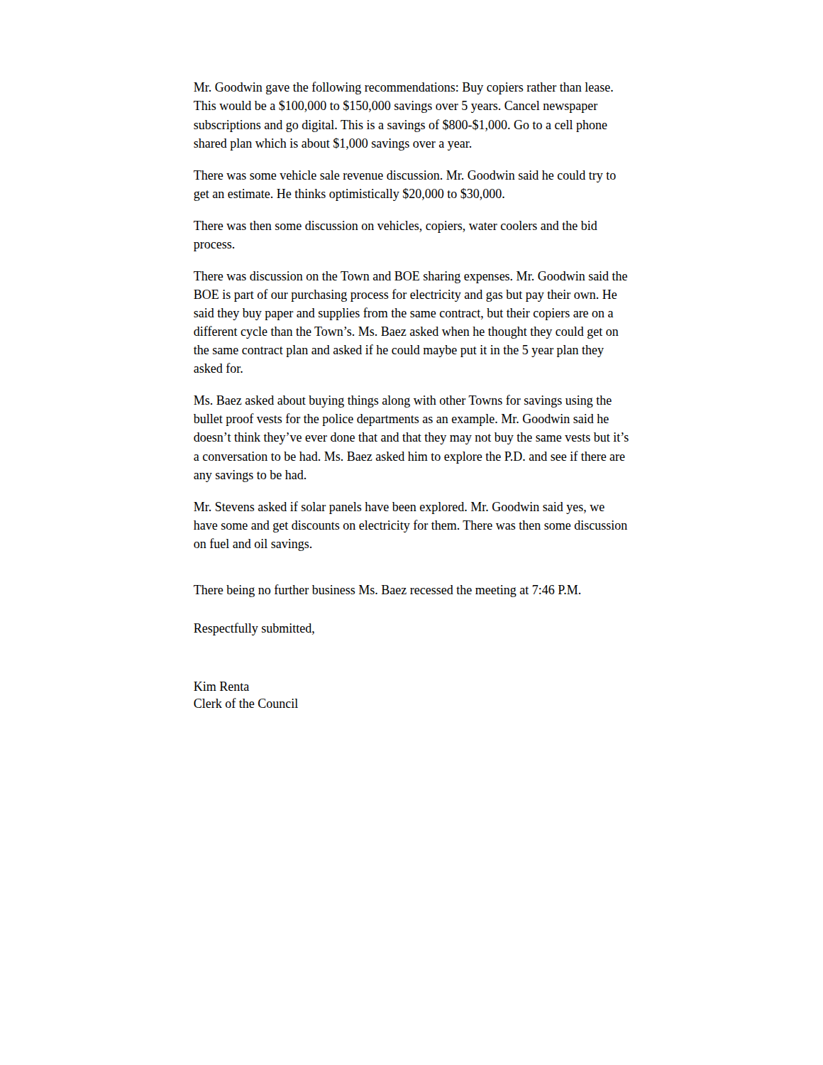Mr. Goodwin gave the following recommendations: Buy copiers rather than lease. This would be a $100,000 to $150,000 savings over 5 years. Cancel newspaper subscriptions and go digital. This is a savings of $800-$1,000. Go to a cell phone shared plan which is about $1,000 savings over a year.
There was some vehicle sale revenue discussion. Mr. Goodwin said he could try to get an estimate. He thinks optimistically $20,000 to $30,000.
There was then some discussion on vehicles, copiers, water coolers and the bid process.
There was discussion on the Town and BOE sharing expenses. Mr. Goodwin said the BOE is part of our purchasing process for electricity and gas but pay their own. He said they buy paper and supplies from the same contract, but their copiers are on a different cycle than the Town’s. Ms. Baez asked when he thought they could get on the same contract plan and asked if he could maybe put it in the 5 year plan they asked for.
Ms. Baez asked about buying things along with other Towns for savings using the bullet proof vests for the police departments as an example. Mr. Goodwin said he doesn’t think they’ve ever done that and that they may not buy the same vests but it’s a conversation to be had. Ms. Baez asked him to explore the P.D. and see if there are any savings to be had.
Mr. Stevens asked if solar panels have been explored. Mr. Goodwin said yes, we have some and get discounts on electricity for them. There was then some discussion on fuel and oil savings.
There being no further business Ms. Baez recessed the meeting at 7:46 P.M.
Respectfully submitted,
Kim Renta
Clerk of the Council